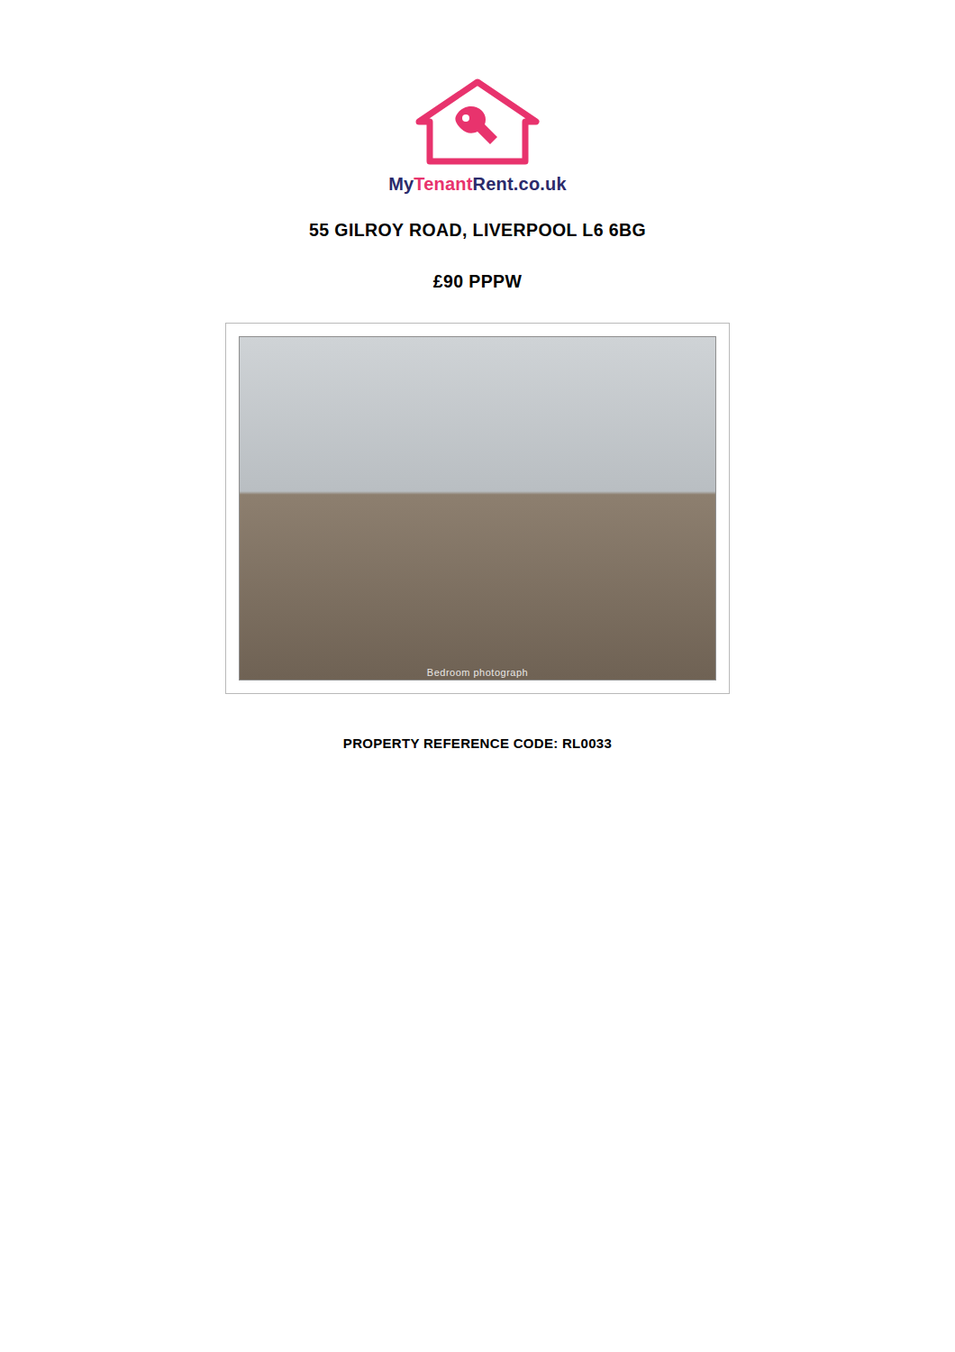My Tenant Rent.co.uk
55 Gilroy Road, Liverpool L6 6BG
£90 PPPW
Property Reference Code: RL0033